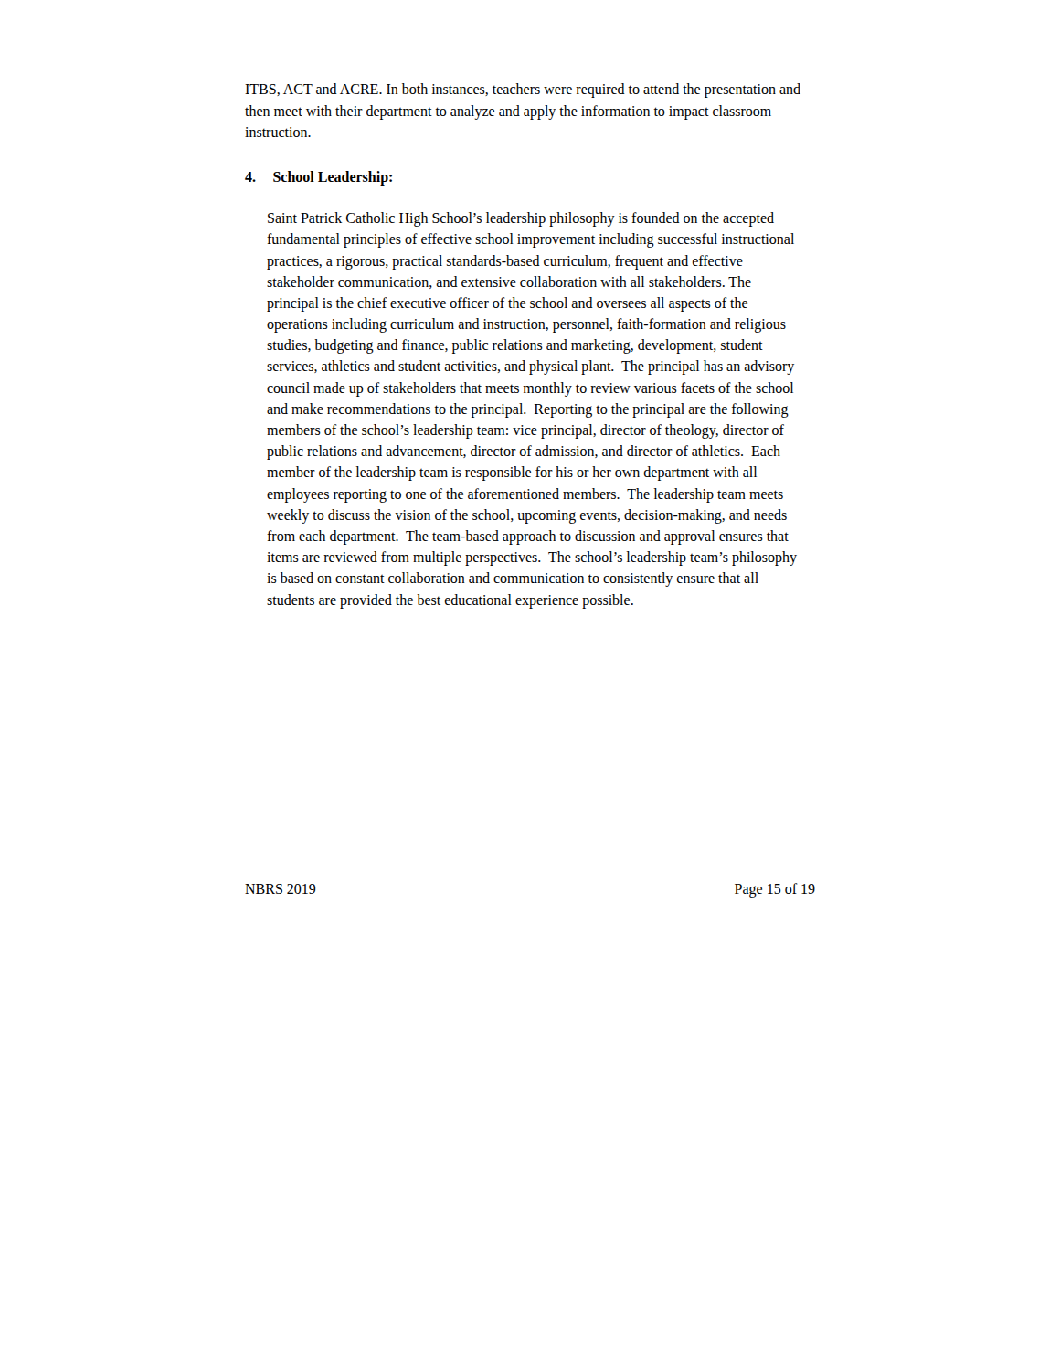ITBS, ACT and ACRE. In both instances, teachers were required to attend the presentation and then meet with their department to analyze and apply the information to impact classroom instruction.
4. School Leadership:
Saint Patrick Catholic High School’s leadership philosophy is founded on the accepted fundamental principles of effective school improvement including successful instructional practices, a rigorous, practical standards-based curriculum, frequent and effective stakeholder communication, and extensive collaboration with all stakeholders. The principal is the chief executive officer of the school and oversees all aspects of the operations including curriculum and instruction, personnel, faith-formation and religious studies, budgeting and finance, public relations and marketing, development, student services, athletics and student activities, and physical plant. The principal has an advisory council made up of stakeholders that meets monthly to review various facets of the school and make recommendations to the principal. Reporting to the principal are the following members of the school’s leadership team: vice principal, director of theology, director of public relations and advancement, director of admission, and director of athletics. Each member of the leadership team is responsible for his or her own department with all employees reporting to one of the aforementioned members. The leadership team meets weekly to discuss the vision of the school, upcoming events, decision-making, and needs from each department. The team-based approach to discussion and approval ensures that items are reviewed from multiple perspectives. The school’s leadership team’s philosophy is based on constant collaboration and communication to consistently ensure that all students are provided the best educational experience possible.
NBRS 2019 Page 15 of 19